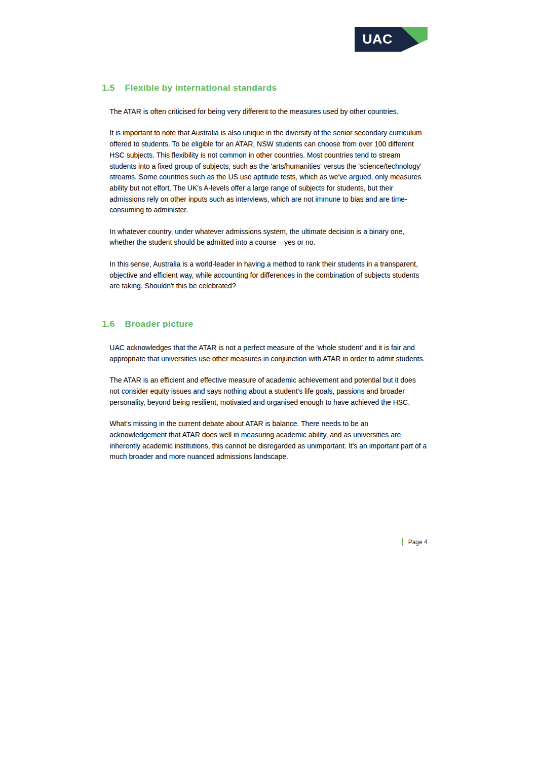UAC
1.5 Flexible by international standards
The ATAR is often criticised for being very different to the measures used by other countries.
It is important to note that Australia is also unique in the diversity of the senior secondary curriculum offered to students. To be eligible for an ATAR, NSW students can choose from over 100 different HSC subjects. This flexibility is not common in other countries. Most countries tend to stream students into a fixed group of subjects, such as the 'arts/humanities' versus the 'science/technology' streams. Some countries such as the US use aptitude tests, which as we've argued, only measures ability but not effort. The UK's A-levels offer a large range of subjects for students, but their admissions rely on other inputs such as interviews, which are not immune to bias and are time-consuming to administer.
In whatever country, under whatever admissions system, the ultimate decision is a binary one, whether the student should be admitted into a course – yes or no.
In this sense, Australia is a world-leader in having a method to rank their students in a transparent, objective and efficient way, while accounting for differences in the combination of subjects students are taking. Shouldn't this be celebrated?
1.6 Broader picture
UAC acknowledges that the ATAR is not a perfect measure of the 'whole student' and it is fair and appropriate that universities use other measures in conjunction with ATAR in order to admit students.
The ATAR is an efficient and effective measure of academic achievement and potential but it does not consider equity issues and says nothing about a student's life goals, passions and broader personality, beyond being resilient, motivated and organised enough to have achieved the HSC.
What's missing in the current debate about ATAR is balance. There needs to be an acknowledgement that ATAR does well in measuring academic ability, and as universities are inherently academic institutions, this cannot be disregarded as unimportant. It's an important part of a much broader and more nuanced admissions landscape.
Page 4